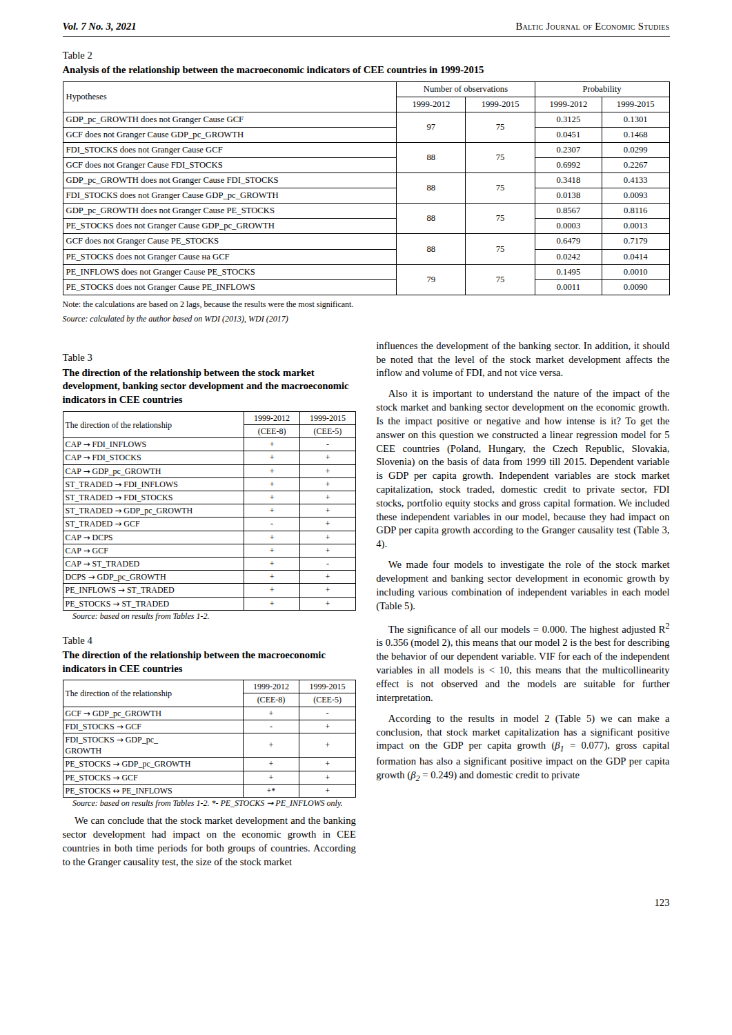Vol. 7 No. 3, 2021
Baltic Journal of Economic Studies
Table 2
Analysis of the relationship between the macroeconomic indicators of CEE countries in 1999-2015
| Hypotheses | Number of observations | Probability |
| --- | --- | --- |
| 1999-2012 | 1999-2015 | 1999-2012 | 1999-2015 |
| GDP_pc_GROWTH does not Granger Cause GCF | 97 | 75 | 0.3125 | 0.1301 |
| GCF does not Granger Cause GDP_pc_GROWTH | 0.0451 | 0.1468 |
| FDI_STOCKS does not Granger Cause GCF | 88 | 75 | 0.2307 | 0.0299 |
| GCF does not Granger Cause FDI_STOCKS | 0.6992 | 0.2267 |
| GDP_pc_GROWTH does not Granger Cause FDI_STOCKS | 88 | 75 | 0.3418 | 0.4133 |
| FDI_STOCKS does not Granger Cause GDP_pc_GROWTH | 0.0138 | 0.0093 |
| GDP_pc_GROWTH does not Granger Cause PE_STOCKS | 88 | 75 | 0.8567 | 0.8116 |
| PE_STOCKS does not Granger Cause GDP_pc_GROWTH | 0.0003 | 0.0013 |
| GCF does not Granger Cause PE_STOCKS | 88 | 75 | 0.6479 | 0.7179 |
| PE_STOCKS does not Granger Cause на GCF | 0.0242 | 0.0414 |
| PE_INFLOWS does not Granger Cause PE_STOCKS | 79 | 75 | 0.1495 | 0.0010 |
| PE_STOCKS does not Granger Cause PE_INFLOWS | 0.0011 | 0.0090 |
Note: the calculations are based on 2 lags, because the results were the most significant.
Source: calculated by the author based on WDI (2013), WDI (2017)
Table 3
The direction of the relationship between the stock market development, banking sector development and the macroeconomic indicators in CEE countries
| The direction of the relationship | 1999-2012 | 1999-2015 |
| --- | --- | --- |
| (CEE-8) | (CEE-5) |
| CAP → FDI_INFLOWS | + | - |
| CAP → FDI_STOCKS | + | + |
| CAP → GDP_pc_GROWTH | + | + |
| ST_TRADED → FDI_INFLOWS | + | + |
| ST_TRADED → FDI_STOCKS | + | + |
| ST_TRADED → GDP_pc_GROWTH | + | + |
| ST_TRADED → GCF | - | + |
| CAP → DCPS | + | + |
| CAP → GCF | + | + |
| CAP → ST_TRADED | + | - |
| DCPS → GDP_pc_GROWTH | + | + |
| PE_INFLOWS → ST_TRADED | + | + |
| PE_STOCKS → ST_TRADED | + | + |
Source: based on results from Tables 1-2.
Table 4
The direction of the relationship between the macroeconomic indicators in CEE countries
| The direction of the relationship | 1999-2012 | 1999-2015 |
| --- | --- | --- |
| (CEE-8) | (CEE-5) |
| GCF → GDP_pc_GROWTH | + | - |
| FDI_STOCKS → GCF | - | + |
| FDI_STOCKS → GDP_pc_ GROWTH | + | + |
| PE_STOCKS → GDP_pc_GROWTH | + | + |
| PE_STOCKS → GCF | + | + |
| PE_STOCKS ↔ PE_INFLOWS | +* | + |
Source: based on results from Tables 1-2. *- PE_STOCKS → PE_INFLOWS only.
We can conclude that the stock market development and the banking sector development had impact on the economic growth in CEE countries in both time periods for both groups of countries. According to the Granger causality test, the size of the stock market
influences the development of the banking sector. In addition, it should be noted that the level of the stock market development affects the inflow and volume of FDI, and not vice versa.
Also it is important to understand the nature of the impact of the stock market and banking sector development on the economic growth. Is the impact positive or negative and how intense is it? To get the answer on this question we constructed a linear regression model for 5 CEE countries (Poland, Hungary, the Czech Republic, Slovakia, Slovenia) on the basis of data from 1999 till 2015. Dependent variable is GDP per capita growth. Independent variables are stock market capitalization, stock traded, domestic credit to private sector, FDI stocks, portfolio equity stocks and gross capital formation. We included these independent variables in our model, because they had impact on GDP per capita growth according to the Granger causality test (Table 3, 4).
We made four models to investigate the role of the stock market development and banking sector development in economic growth by including various combination of independent variables in each model (Table 5).
The significance of all our models = 0.000. The highest adjusted R2 is 0.356 (model 2), this means that our model 2 is the best for describing the behavior of our dependent variable. VIF for each of the independent variables in all models is < 10, this means that the multicollinearity effect is not observed and the models are suitable for further interpretation.
According to the results in model 2 (Table 5) we can make a conclusion, that stock market capitalization has a significant positive impact on the GDP per capita growth (β1 = 0.077), gross capital formation has also a significant positive impact on the GDP per capita growth (β2 = 0.249) and domestic credit to private
123